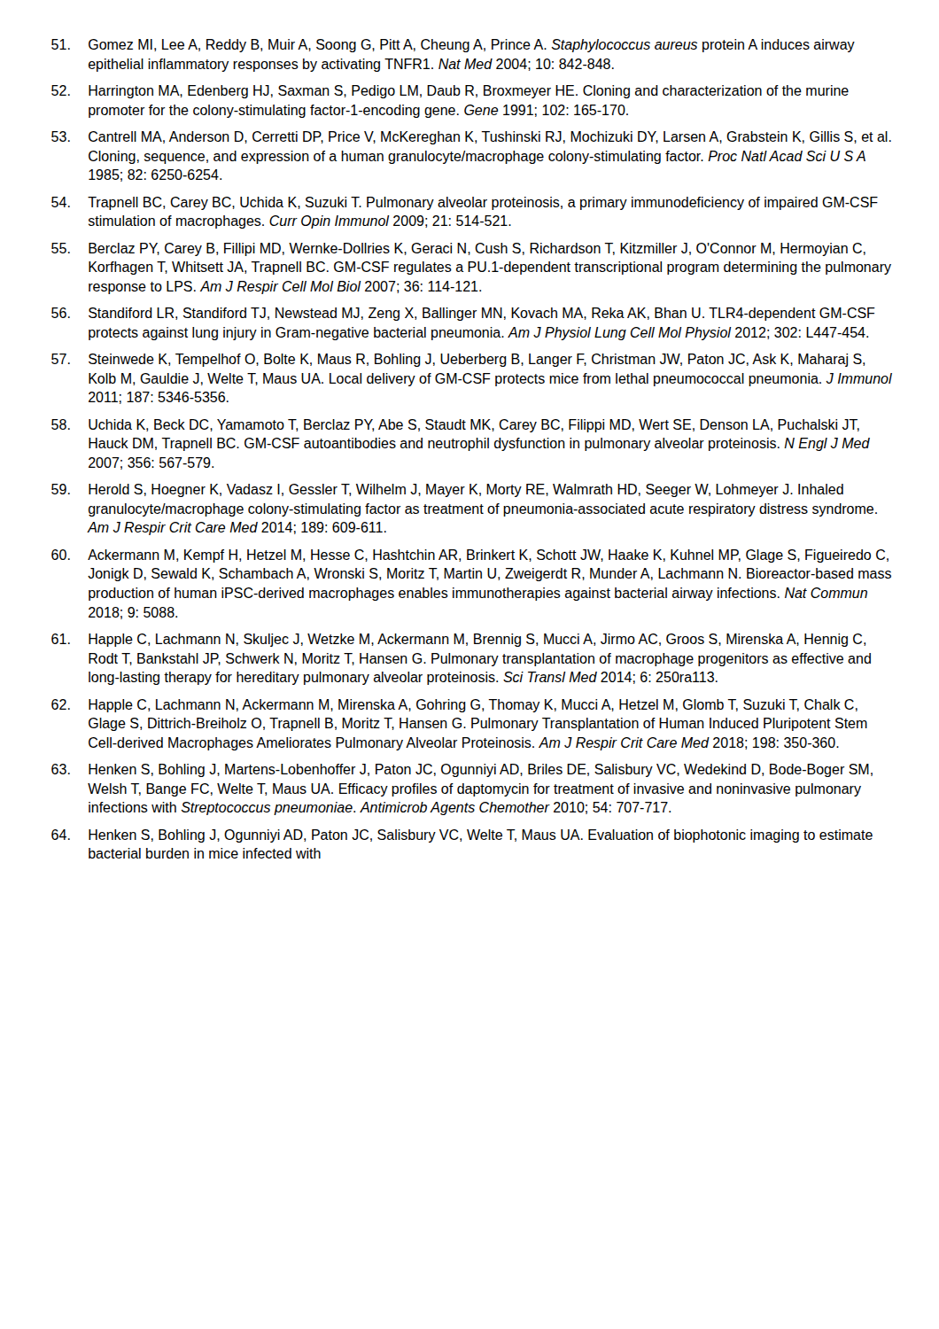Gomez MI, Lee A, Reddy B, Muir A, Soong G, Pitt A, Cheung A, Prince A. Staphylococcus aureus protein A induces airway epithelial inflammatory responses by activating TNFR1. Nat Med 2004; 10: 842-848.
Harrington MA, Edenberg HJ, Saxman S, Pedigo LM, Daub R, Broxmeyer HE. Cloning and characterization of the murine promoter for the colony-stimulating factor-1-encoding gene. Gene 1991; 102: 165-170.
Cantrell MA, Anderson D, Cerretti DP, Price V, McKereghan K, Tushinski RJ, Mochizuki DY, Larsen A, Grabstein K, Gillis S, et al. Cloning, sequence, and expression of a human granulocyte/macrophage colony-stimulating factor. Proc Natl Acad Sci U S A 1985; 82: 6250-6254.
Trapnell BC, Carey BC, Uchida K, Suzuki T. Pulmonary alveolar proteinosis, a primary immunodeficiency of impaired GM-CSF stimulation of macrophages. Curr Opin Immunol 2009; 21: 514-521.
Berclaz PY, Carey B, Fillipi MD, Wernke-Dollries K, Geraci N, Cush S, Richardson T, Kitzmiller J, O'Connor M, Hermoyian C, Korfhagen T, Whitsett JA, Trapnell BC. GM-CSF regulates a PU.1-dependent transcriptional program determining the pulmonary response to LPS. Am J Respir Cell Mol Biol 2007; 36: 114-121.
Standiford LR, Standiford TJ, Newstead MJ, Zeng X, Ballinger MN, Kovach MA, Reka AK, Bhan U. TLR4-dependent GM-CSF protects against lung injury in Gram-negative bacterial pneumonia. Am J Physiol Lung Cell Mol Physiol 2012; 302: L447-454.
Steinwede K, Tempelhof O, Bolte K, Maus R, Bohling J, Ueberberg B, Langer F, Christman JW, Paton JC, Ask K, Maharaj S, Kolb M, Gauldie J, Welte T, Maus UA. Local delivery of GM-CSF protects mice from lethal pneumococcal pneumonia. J Immunol 2011; 187: 5346-5356.
Uchida K, Beck DC, Yamamoto T, Berclaz PY, Abe S, Staudt MK, Carey BC, Filippi MD, Wert SE, Denson LA, Puchalski JT, Hauck DM, Trapnell BC. GM-CSF autoantibodies and neutrophil dysfunction in pulmonary alveolar proteinosis. N Engl J Med 2007; 356: 567-579.
Herold S, Hoegner K, Vadasz I, Gessler T, Wilhelm J, Mayer K, Morty RE, Walmrath HD, Seeger W, Lohmeyer J. Inhaled granulocyte/macrophage colony-stimulating factor as treatment of pneumonia-associated acute respiratory distress syndrome. Am J Respir Crit Care Med 2014; 189: 609-611.
Ackermann M, Kempf H, Hetzel M, Hesse C, Hashtchin AR, Brinkert K, Schott JW, Haake K, Kuhnel MP, Glage S, Figueiredo C, Jonigk D, Sewald K, Schambach A, Wronski S, Moritz T, Martin U, Zweigerdt R, Munder A, Lachmann N. Bioreactor-based mass production of human iPSC-derived macrophages enables immunotherapies against bacterial airway infections. Nat Commun 2018; 9: 5088.
Happle C, Lachmann N, Skuljec J, Wetzke M, Ackermann M, Brennig S, Mucci A, Jirmo AC, Groos S, Mirenska A, Hennig C, Rodt T, Bankstahl JP, Schwerk N, Moritz T, Hansen G. Pulmonary transplantation of macrophage progenitors as effective and long-lasting therapy for hereditary pulmonary alveolar proteinosis. Sci Transl Med 2014; 6: 250ra113.
Happle C, Lachmann N, Ackermann M, Mirenska A, Gohring G, Thomay K, Mucci A, Hetzel M, Glomb T, Suzuki T, Chalk C, Glage S, Dittrich-Breiholz O, Trapnell B, Moritz T, Hansen G. Pulmonary Transplantation of Human Induced Pluripotent Stem Cell-derived Macrophages Ameliorates Pulmonary Alveolar Proteinosis. Am J Respir Crit Care Med 2018; 198: 350-360.
Henken S, Bohling J, Martens-Lobenhoffer J, Paton JC, Ogunniyi AD, Briles DE, Salisbury VC, Wedekind D, Bode-Boger SM, Welsh T, Bange FC, Welte T, Maus UA. Efficacy profiles of daptomycin for treatment of invasive and noninvasive pulmonary infections with Streptococcus pneumoniae. Antimicrob Agents Chemother 2010; 54: 707-717.
Henken S, Bohling J, Ogunniyi AD, Paton JC, Salisbury VC, Welte T, Maus UA. Evaluation of biophotonic imaging to estimate bacterial burden in mice infected with